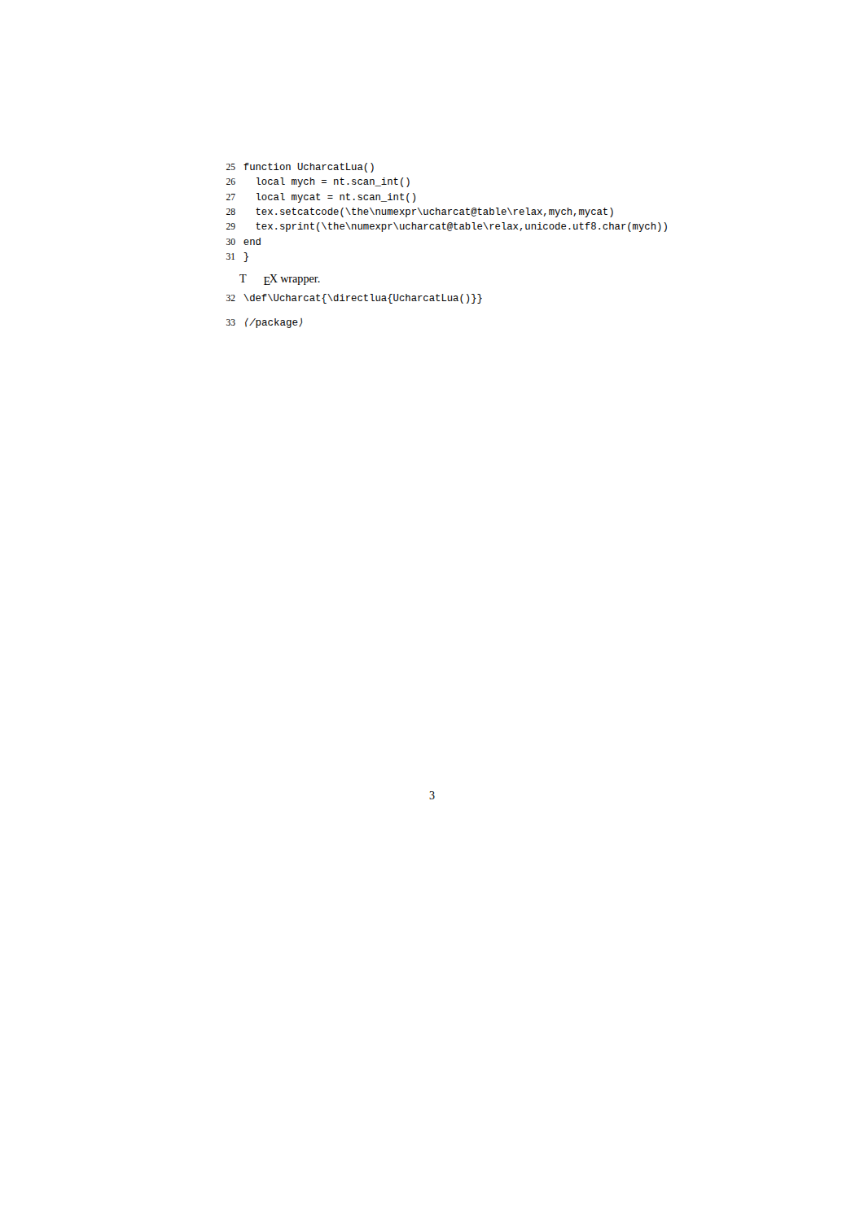25function UcharcatLua() 26 local mych = nt.scan_int() 27 local mycat = nt.scan_int() 28 tex.setcatcode(\the\numexpr\ucharcat@table\relax,mych,mycat) 29 tex.sprint(\the\numexpr\ucharcat@table\relax,unicode.utf8.char(mych)) 30end 31}
TEX wrapper.
32\def\Ucharcat{\directlua{UcharcatLua()}}
33⟨/package⟩
3